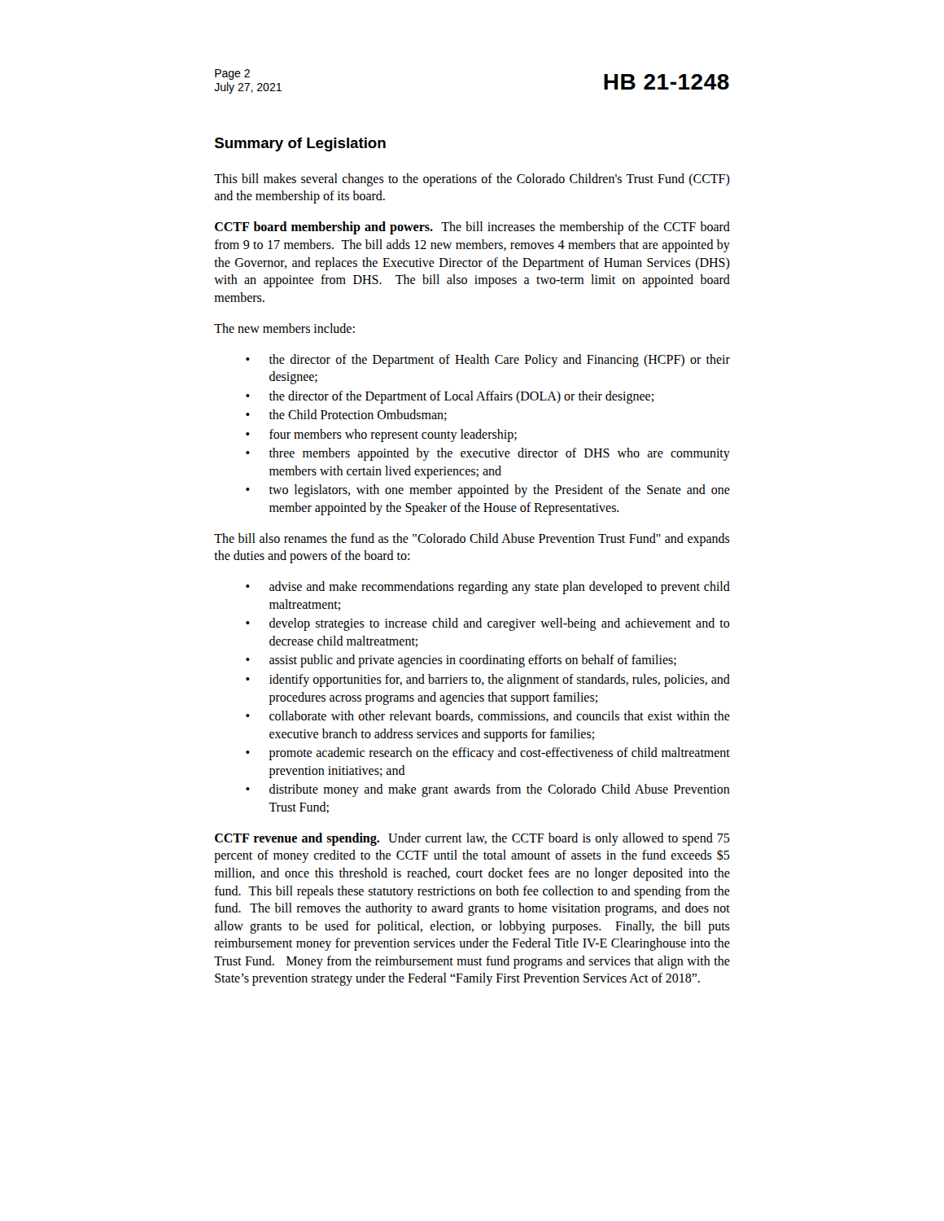Page 2
July 27, 2021
HB 21-1248
Summary of Legislation
This bill makes several changes to the operations of the Colorado Children's Trust Fund (CCTF) and the membership of its board.
CCTF board membership and powers. The bill increases the membership of the CCTF board from 9 to 17 members. The bill adds 12 new members, removes 4 members that are appointed by the Governor, and replaces the Executive Director of the Department of Human Services (DHS) with an appointee from DHS. The bill also imposes a two-term limit on appointed board members.
The new members include:
the director of the Department of Health Care Policy and Financing (HCPF) or their designee;
the director of the Department of Local Affairs (DOLA) or their designee;
the Child Protection Ombudsman;
four members who represent county leadership;
three members appointed by the executive director of DHS who are community members with certain lived experiences; and
two legislators, with one member appointed by the President of the Senate and one member appointed by the Speaker of the House of Representatives.
The bill also renames the fund as the "Colorado Child Abuse Prevention Trust Fund" and expands the duties and powers of the board to:
advise and make recommendations regarding any state plan developed to prevent child maltreatment;
develop strategies to increase child and caregiver well-being and achievement and to decrease child maltreatment;
assist public and private agencies in coordinating efforts on behalf of families;
identify opportunities for, and barriers to, the alignment of standards, rules, policies, and procedures across programs and agencies that support families;
collaborate with other relevant boards, commissions, and councils that exist within the executive branch to address services and supports for families;
promote academic research on the efficacy and cost-effectiveness of child maltreatment prevention initiatives; and
distribute money and make grant awards from the Colorado Child Abuse Prevention Trust Fund;
CCTF revenue and spending. Under current law, the CCTF board is only allowed to spend 75 percent of money credited to the CCTF until the total amount of assets in the fund exceeds $5 million, and once this threshold is reached, court docket fees are no longer deposited into the fund. This bill repeals these statutory restrictions on both fee collection to and spending from the fund. The bill removes the authority to award grants to home visitation programs, and does not allow grants to be used for political, election, or lobbying purposes. Finally, the bill puts reimbursement money for prevention services under the Federal Title IV-E Clearinghouse into the Trust Fund. Money from the reimbursement must fund programs and services that align with the State’s prevention strategy under the Federal “Family First Prevention Services Act of 2018”.